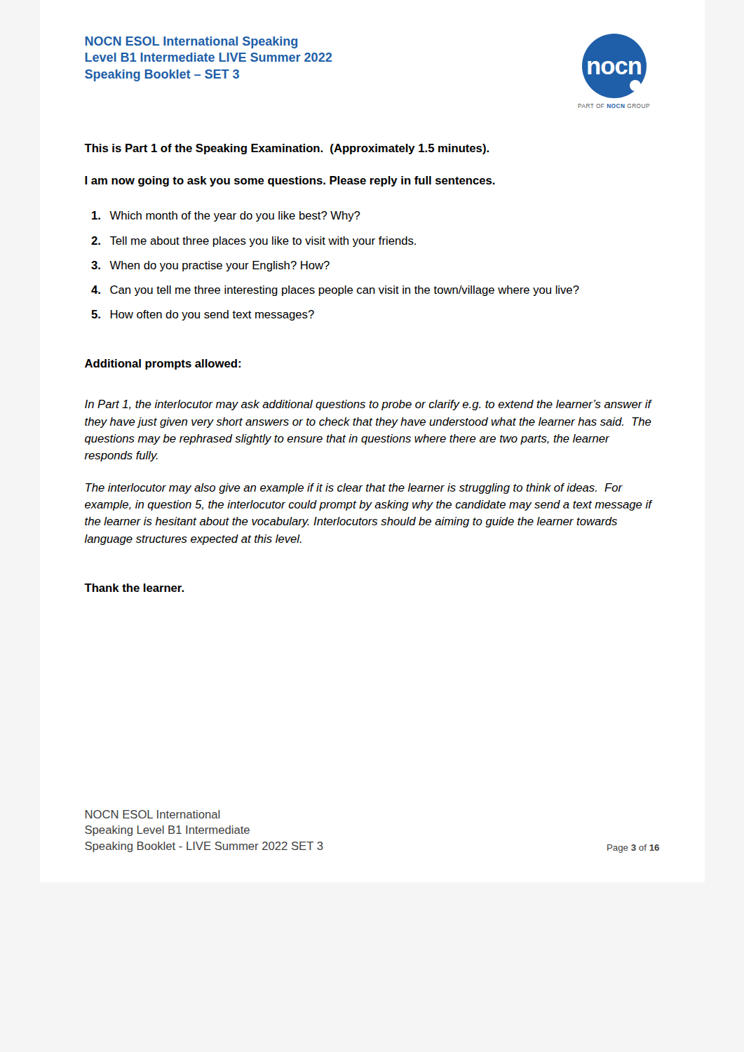NOCN ESOL International Speaking Level B1 Intermediate LIVE Summer 2022 Speaking Booklet – SET 3
nocn
PART OF nocn GROUP
This is Part 1 of the Speaking Examination. (Approximately 1.5 minutes).
I am now going to ask you some questions. Please reply in full sentences.
Which month of the year do you like best? Why?
Tell me about three places you like to visit with your friends.
When do you practise your English? How?
Can you tell me three interesting places people can visit in the town/village where you live?
How often do you send text messages?
Additional prompts allowed:
In Part 1, the interlocutor may ask additional questions to probe or clarify e.g. to extend the learner’s answer if they have just given very short answers or to check that they have understood what the learner has said. The questions may be rephrased slightly to ensure that in questions where there are two parts, the learner responds fully.
The interlocutor may also give an example if it is clear that the learner is struggling to think of ideas. For example, in question 5, the interlocutor could prompt by asking why the candidate may send a text message if the learner is hesitant about the vocabulary. Interlocutors should be aiming to guide the learner towards language structures expected at this level.
Thank the learner.
NOCN ESOL International
Speaking Level B1 Intermediate
Speaking Booklet - LIVE Summer 2022 SET 3
Page 3 of 16